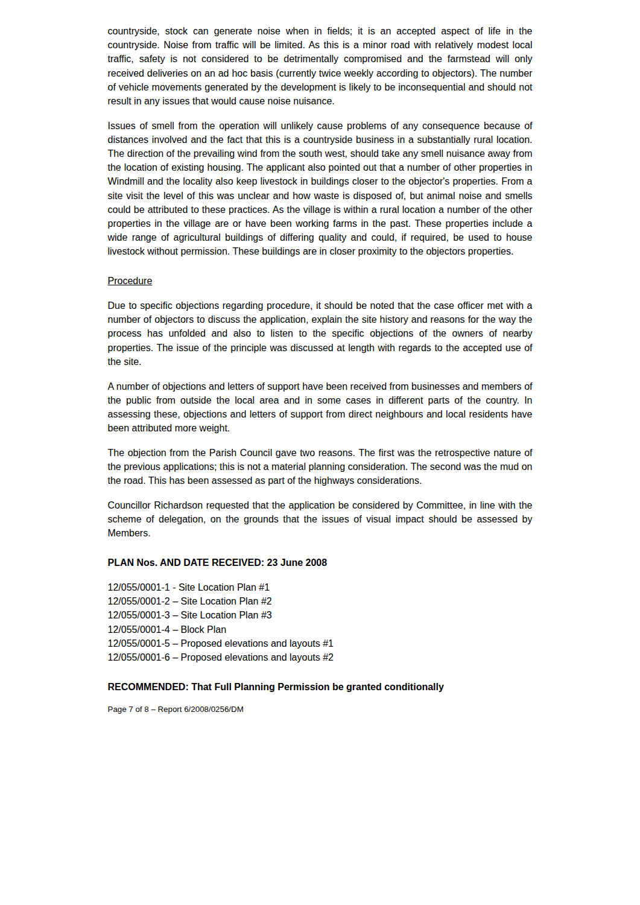countryside, stock can generate noise when in fields; it is an accepted aspect of life in the countryside. Noise from traffic will be limited. As this is a minor road with relatively modest local traffic, safety is not considered to be detrimentally compromised and the farmstead will only received deliveries on an ad hoc basis (currently twice weekly according to objectors). The number of vehicle movements generated by the development is likely to be inconsequential and should not result in any issues that would cause noise nuisance.
Issues of smell from the operation will unlikely cause problems of any consequence because of distances involved and the fact that this is a countryside business in a substantially rural location. The direction of the prevailing wind from the south west, should take any smell nuisance away from the location of existing housing. The applicant also pointed out that a number of other properties in Windmill and the locality also keep livestock in buildings closer to the objector's properties. From a site visit the level of this was unclear and how waste is disposed of, but animal noise and smells could be attributed to these practices. As the village is within a rural location a number of the other properties in the village are or have been working farms in the past. These properties include a wide range of agricultural buildings of differing quality and could, if required, be used to house livestock without permission. These buildings are in closer proximity to the objectors properties.
Procedure
Due to specific objections regarding procedure, it should be noted that the case officer met with a number of objectors to discuss the application, explain the site history and reasons for the way the process has unfolded and also to listen to the specific objections of the owners of nearby properties. The issue of the principle was discussed at length with regards to the accepted use of the site.
A number of objections and letters of support have been received from businesses and members of the public from outside the local area and in some cases in different parts of the country. In assessing these, objections and letters of support from direct neighbours and local residents have been attributed more weight.
The objection from the Parish Council gave two reasons. The first was the retrospective nature of the previous applications; this is not a material planning consideration. The second was the mud on the road. This has been assessed as part of the highways considerations.
Councillor Richardson requested that the application be considered by Committee, in line with the scheme of delegation, on the grounds that the issues of visual impact should be assessed by Members.
PLAN Nos. AND DATE RECEIVED: 23 June 2008
12/055/0001-1 - Site Location Plan #1
12/055/0001-2 – Site Location Plan #2
12/055/0001-3 – Site Location Plan #3
12/055/0001-4 – Block Plan
12/055/0001-5 – Proposed elevations and layouts #1
12/055/0001-6 – Proposed elevations and layouts #2
RECOMMENDED: That Full Planning Permission be granted conditionally
Page 7 of 8 – Report 6/2008/0256/DM